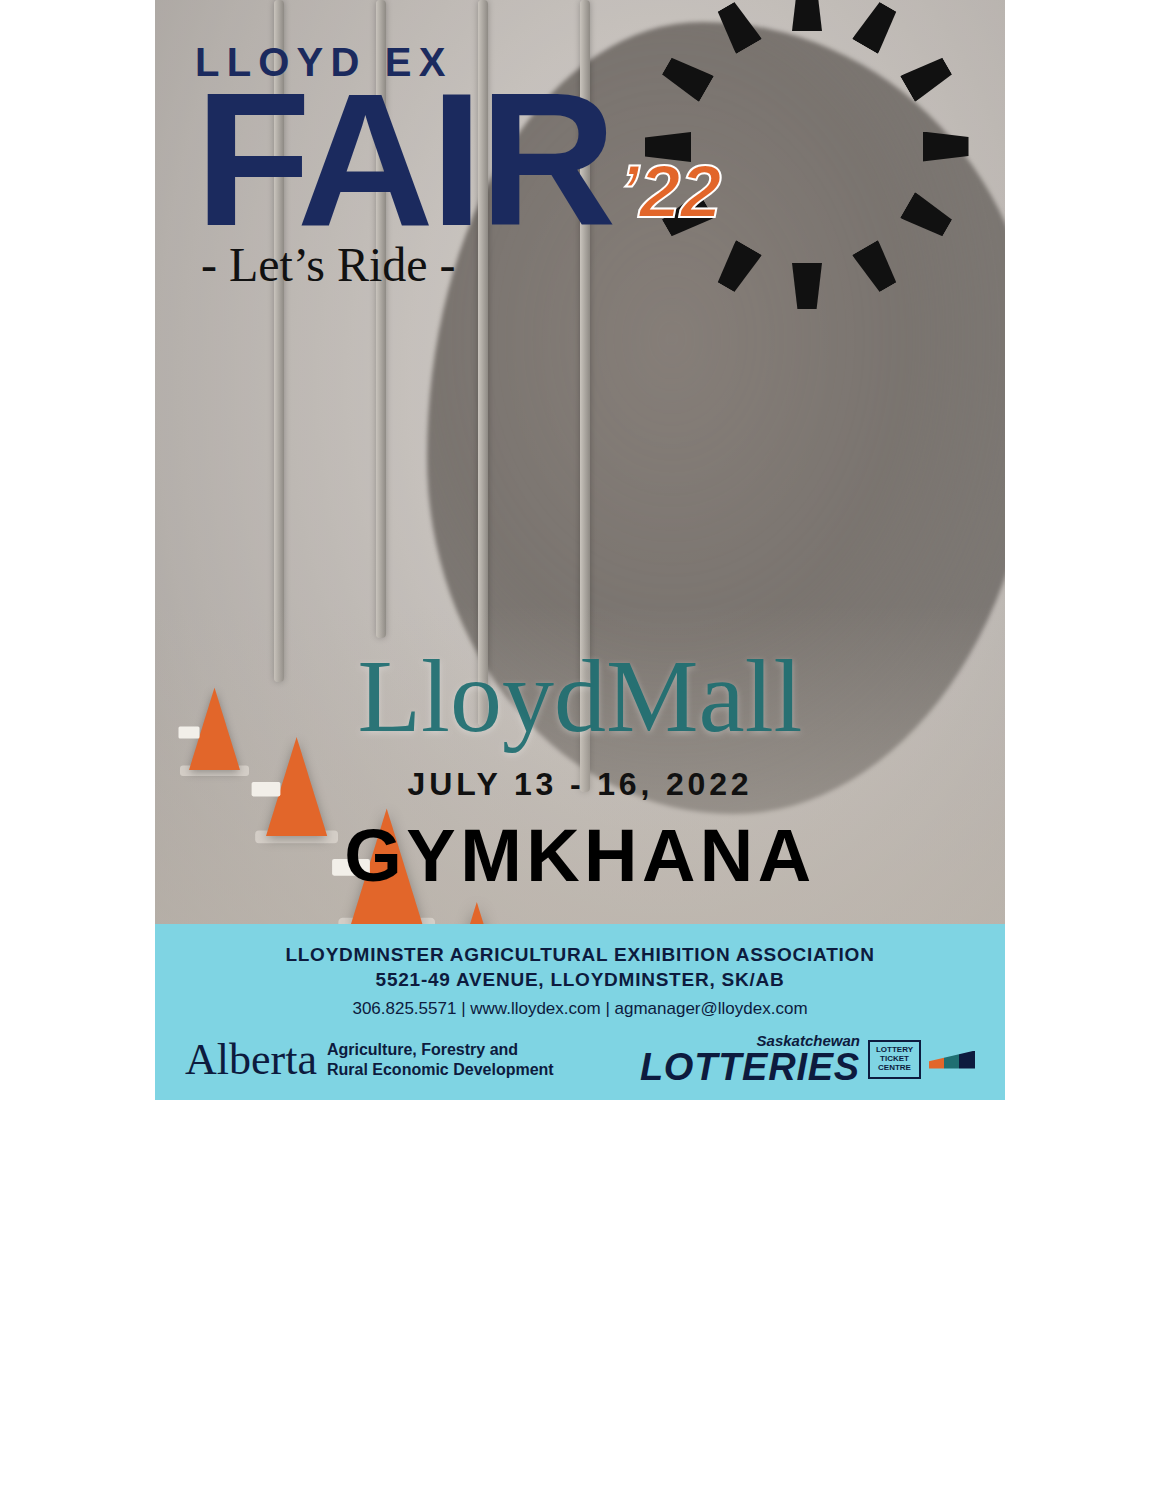Lloyd Ex
FAIR
’22
- Let’s Ride -
LloydMall
JULY 13 - 16, 2022
GYMKHANA
LLOYDMINSTER AGRICULTURAL EXHIBITION ASSOCIATION
5521-49 AVENUE, LLOYDMINSTER, SK/AB
306.825.5571 | www.lloydex.com | agmanager@lloydex.com
Alberta Agriculture, Forestry and
Rural Economic Development
Saskatchewan LOTTERIES
LOTTERY
TICKET
CENTRE